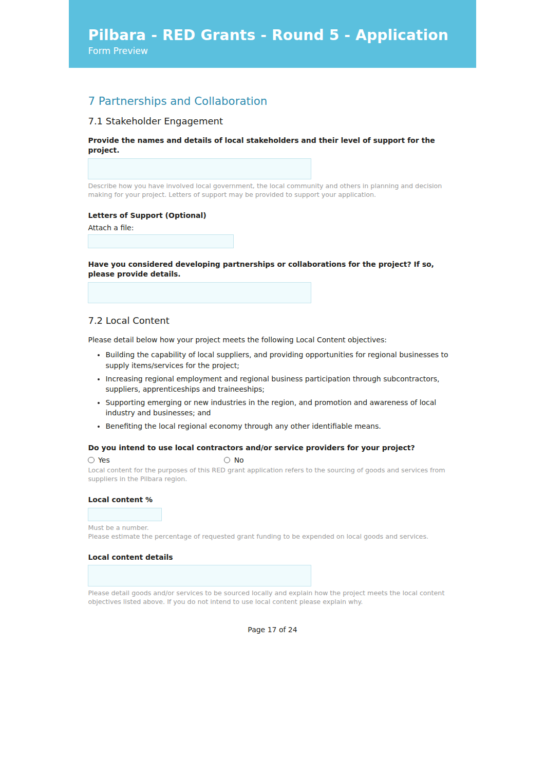Pilbara - RED Grants - Round 5 - Application
Form Preview
7 Partnerships and Collaboration
7.1 Stakeholder Engagement
Provide the names and details of local stakeholders and their level of support for the project.
Describe how you have involved local government, the local community and others in planning and decision making for your project. Letters of support may be provided to support your application.
Letters of Support (Optional)
Attach a file:
Have you considered developing partnerships or collaborations for the project? If so, please provide details.
7.2 Local Content
Please detail below how your project meets the following Local Content objectives:
Building the capability of local suppliers, and providing opportunities for regional businesses to supply items/services for the project;
Increasing regional employment and regional business participation through subcontractors, suppliers, apprenticeships and traineeships;
Supporting emerging or new industries in the region, and promotion and awareness of local industry and businesses; and
Benefiting the local regional economy through any other identifiable means.
Do you intend to use local contractors and/or service providers for your project?
Yes No
Local content for the purposes of this RED grant application refers to the sourcing of goods and services from suppliers in the Pilbara region.
Local content %
Must be a number.
Please estimate the percentage of requested grant funding to be expended on local goods and services.
Local content details
Please detail goods and/or services to be sourced locally and explain how the project meets the local content objectives listed above. If you do not intend to use local content please explain why.
Page 17 of 24